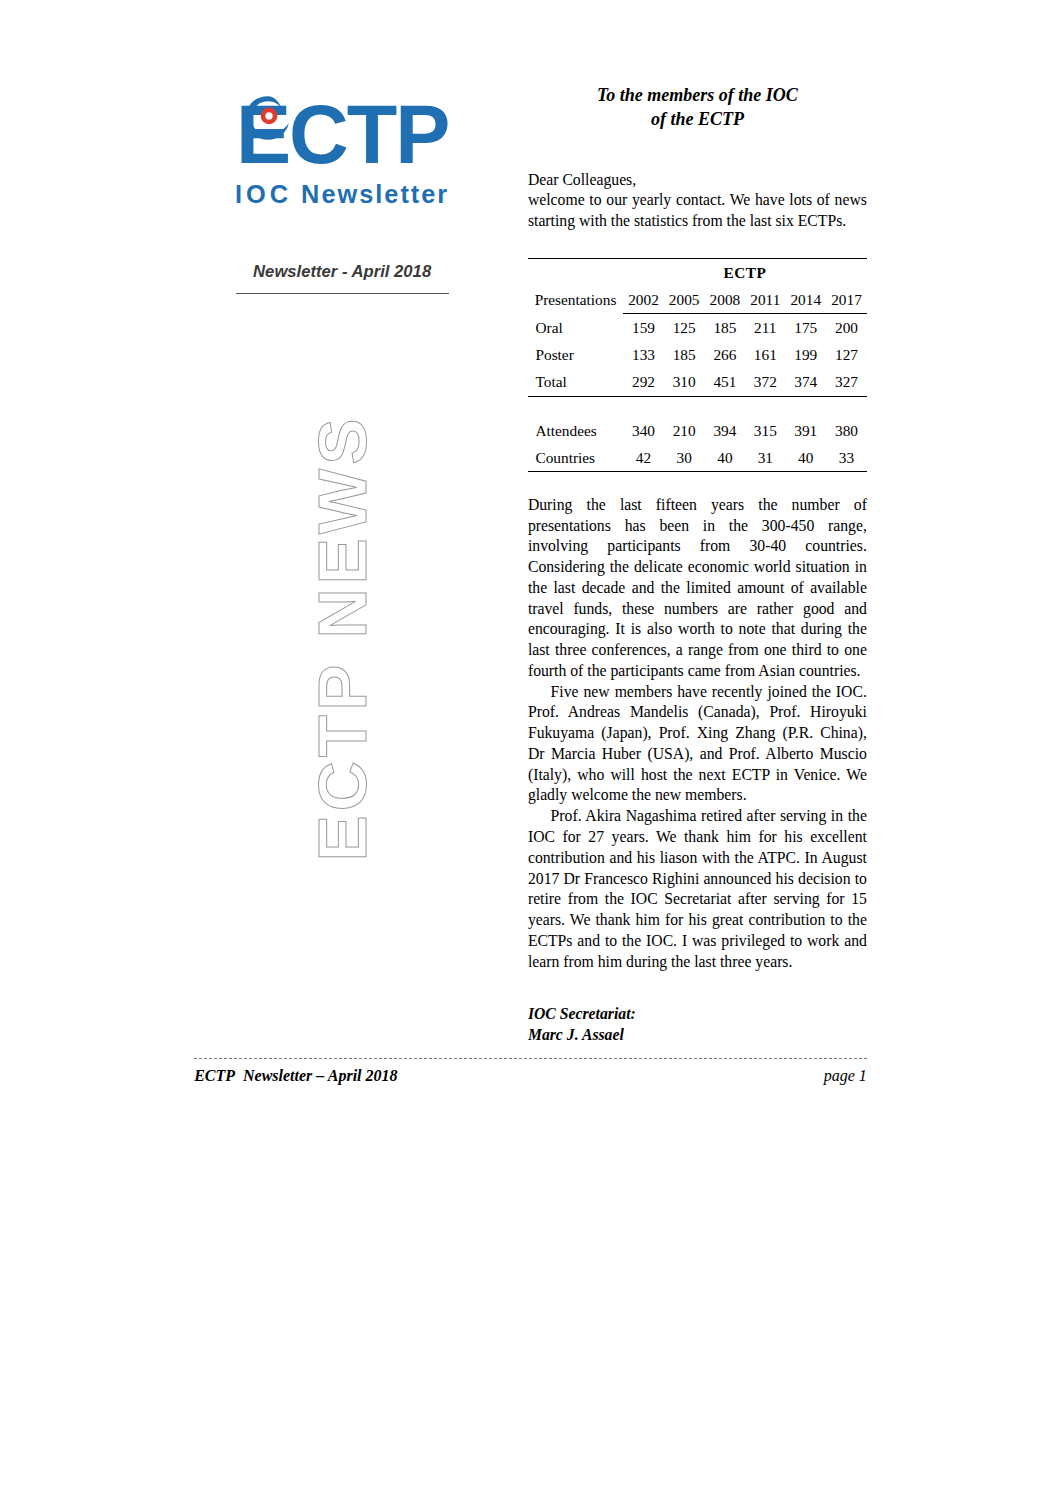ECTP
IOC Newsletter
Newsletter - April 2018
ECTP NEWS
To the members of the IOC
of the ECTP
Dear Colleagues,
welcome to our yearly contact. We have lots of news starting with the statistics from the last six ECTPs.
| Presentations | ECTP |
| 2002 | 2005 | 2008 | 2011 | 2014 | 2017 |
| Oral | 159 | 125 | 185 | 211 | 175 | 200 |
| Poster | 133 | 185 | 266 | 161 | 199 | 127 |
| Total | 292 | 310 | 451 | 372 | 374 | 327 |
| Attendees | 340 | 210 | 394 | 315 | 391 | 380 |
| Countries | 42 | 30 | 40 | 31 | 40 | 33 |
During the last fifteen years the number of presentations has been in the 300-450 range, involving participants from 30-40 countries. Considering the delicate economic world situation in the last decade and the limited amount of available travel funds, these numbers are rather good and encouraging. It is also worth to note that during the last three conferences, a range from one third to one fourth of the participants came from Asian countries.
Five new members have recently joined the IOC. Prof. Andreas Mandelis (Canada), Prof. Hiroyuki Fukuyama (Japan), Prof. Xing Zhang (P.R. China), Dr Marcia Huber (USA), and Prof. Alberto Muscio (Italy), who will host the next ECTP in Venice. We gladly welcome the new members.
Prof. Akira Nagashima retired after serving in the IOC for 27 years. We thank him for his excellent contribution and his liason with the ATPC. In August 2017 Dr Francesco Righini announced his decision to retire from the IOC Secretariat after serving for 15 years. We thank him for his great contribution to the ECTPs and to the IOC. I was privileged to work and learn from him during the last three years.
IOC Secretariat:
Marc J. Assael
ECTP Newsletter – April 2018 page 1